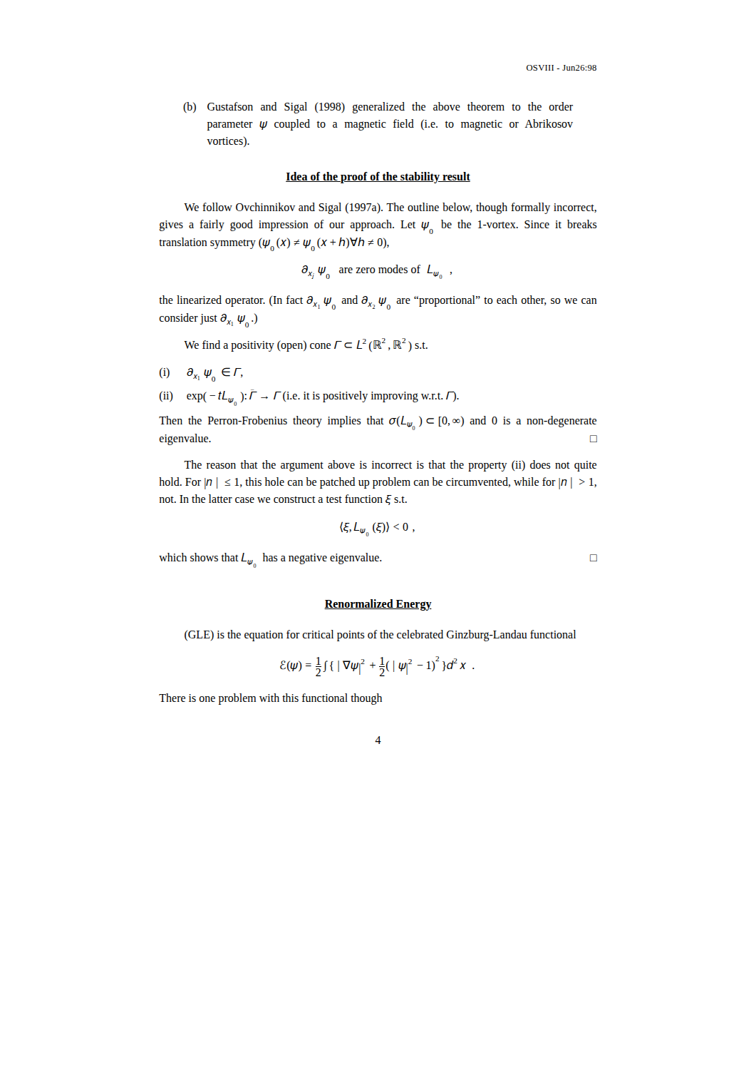OSVIII - Jun26:98
(b)
Gustafson and Sigal (1998) generalized the above theorem to the order parameter ψ coupled to a magnetic field (i.e. to magnetic or Abrikosov vortices).
Idea of the proof of the stability result
We follow Ovchinnikov and Sigal (1997a). The outline below, though formally incorrect, gives a fairly good impression of our approach. Let ψ0 be the 1-vortex. Since it breaks translation symmetry (ψ0(x)≠ψ0(x+h)∀h≠0),
∂xj ψ0 are zero modes of Lψ0 ,
the linearized operator. (In fact ∂x1ψ0 and ∂x2ψ0 are “proportional” to each other, so we can consider just ∂x1ψ0.)
We find a positivity (open) cone Γ⊂L2(ℝ2,ℝ2) s.t.
(i)
∂x1ψ0∈Γ,
(ii)
exp(−tLψ0):Γ‾→Γ (i.e. it is positively improving w.r.t. Γ).
Then the Perron-Frobenius theory implies that σ(Lψ0)⊂[0,∞) and 0 is a non-degenerate eigenvalue. □
The reason that the argument above is incorrect is that the property (ii) does not quite hold. For |n|≤1, this hole can be patched up problem can be circumvented, while for |n|>1, not. In the latter case we construct a test function ξ s.t.
⟨ξ, Lψ0 (ξ) ⟩ <0 ,
which shows that Lψ0 has a negative eigenvalue. □
Renormalized Energy
(GLE) is the equation for critical points of the celebrated Ginzburg-Landau functional
ℰ(ψ) = 12 ∫ { |∇ψ|2 + 12 (|ψ|2−1) 2 } d2x .
There is one problem with this functional though
4